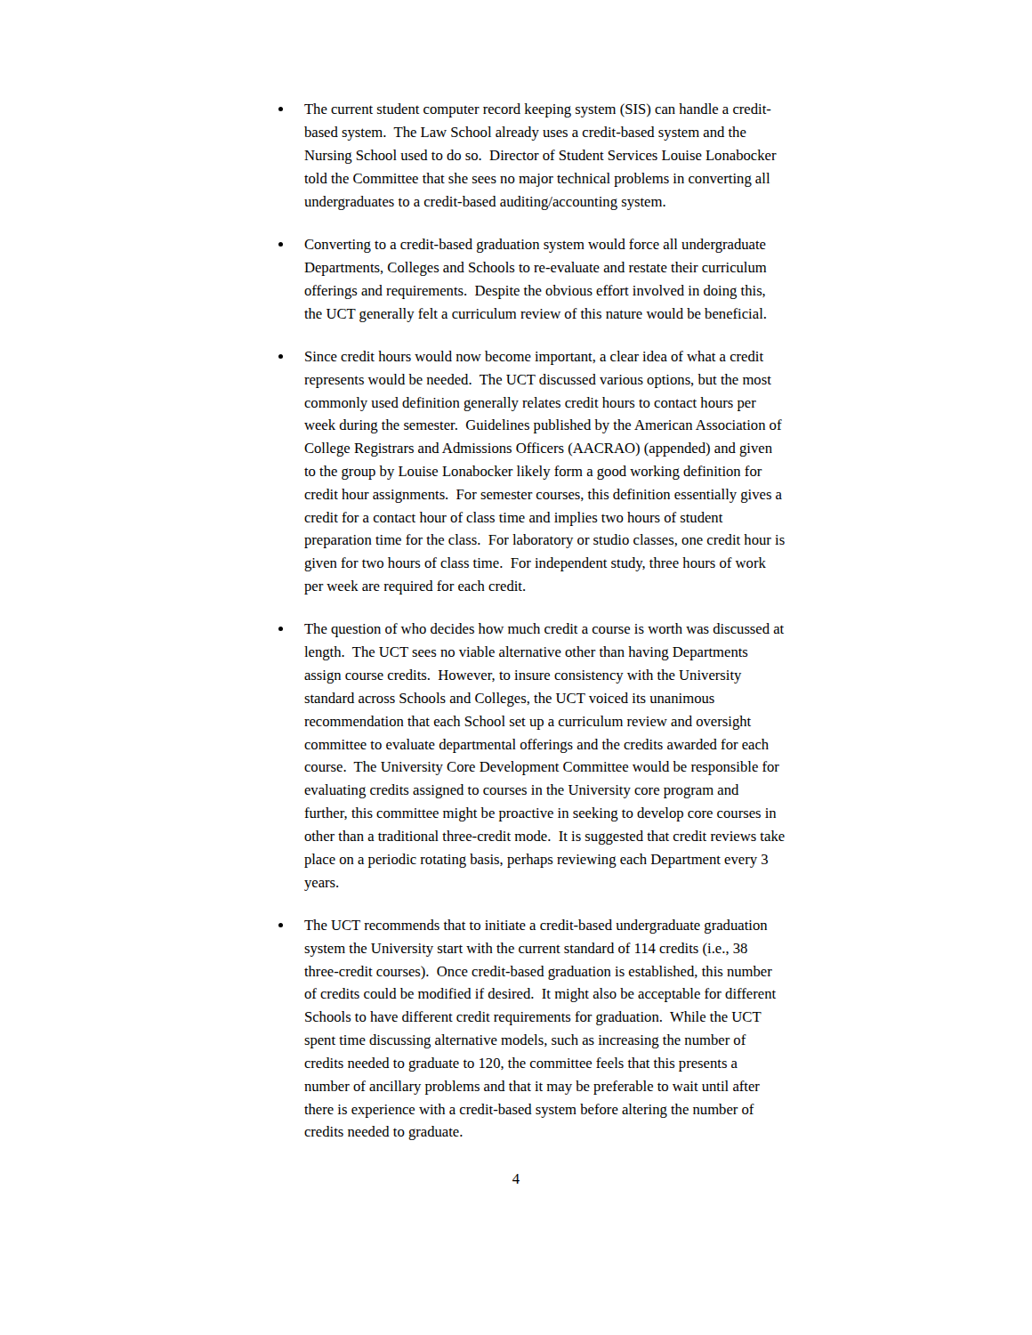The current student computer record keeping system (SIS) can handle a credit-based system. The Law School already uses a credit-based system and the Nursing School used to do so. Director of Student Services Louise Lonabocker told the Committee that she sees no major technical problems in converting all undergraduates to a credit-based auditing/accounting system.
Converting to a credit-based graduation system would force all undergraduate Departments, Colleges and Schools to re-evaluate and restate their curriculum offerings and requirements. Despite the obvious effort involved in doing this, the UCT generally felt a curriculum review of this nature would be beneficial.
Since credit hours would now become important, a clear idea of what a credit represents would be needed. The UCT discussed various options, but the most commonly used definition generally relates credit hours to contact hours per week during the semester. Guidelines published by the American Association of College Registrars and Admissions Officers (AACRAO) (appended) and given to the group by Louise Lonabocker likely form a good working definition for credit hour assignments. For semester courses, this definition essentially gives a credit for a contact hour of class time and implies two hours of student preparation time for the class. For laboratory or studio classes, one credit hour is given for two hours of class time. For independent study, three hours of work per week are required for each credit.
The question of who decides how much credit a course is worth was discussed at length. The UCT sees no viable alternative other than having Departments assign course credits. However, to insure consistency with the University standard across Schools and Colleges, the UCT voiced its unanimous recommendation that each School set up a curriculum review and oversight committee to evaluate departmental offerings and the credits awarded for each course. The University Core Development Committee would be responsible for evaluating credits assigned to courses in the University core program and further, this committee might be proactive in seeking to develop core courses in other than a traditional three-credit mode. It is suggested that credit reviews take place on a periodic rotating basis, perhaps reviewing each Department every 3 years.
The UCT recommends that to initiate a credit-based undergraduate graduation system the University start with the current standard of 114 credits (i.e., 38 three-credit courses). Once credit-based graduation is established, this number of credits could be modified if desired. It might also be acceptable for different Schools to have different credit requirements for graduation. While the UCT spent time discussing alternative models, such as increasing the number of credits needed to graduate to 120, the committee feels that this presents a number of ancillary problems and that it may be preferable to wait until after there is experience with a credit-based system before altering the number of credits needed to graduate.
4